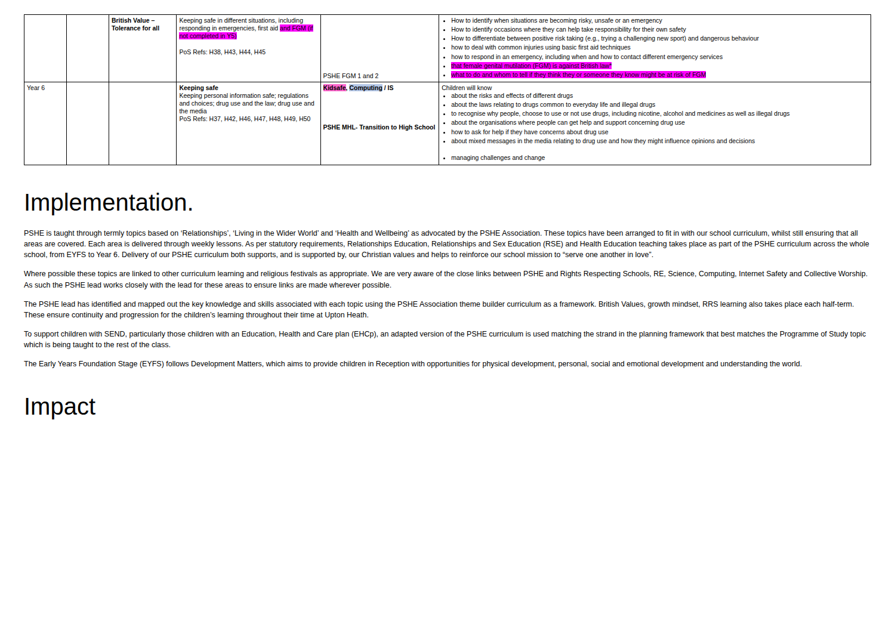| | | British Value – Tolerance for all | Keeping safe in different situations, including responding in emergencies, first aid and FGM (if not completed in Y5) PoS Refs: H38, H43, H44, H45 | PSHE FGM 1 and 2 | How to identify when situations are becoming risky, unsafe or an emergency How to identify occasions where they can help take responsibility for their own safety How to differentiate between positive risk taking (e.g., trying a challenging new sport) and dangerous behaviour how to deal with common injuries using basic first aid techniques how to respond in an emergency, including when and how to contact different emergency services that female genital mutilation (FGM) is against British law* what to do and whom to tell if they think they or someone they know might be at risk of FGM |
| Year 6 | | | Keeping safe Keeping personal information safe; regulations and choices; drug use and the law; drug use and the media PoS Refs: H37, H42, H46, H47, H48, H49, H50 | Kidsafe , Computing / IS PSHE MHL- Transition to High School | Children will know about the risks and effects of different drugs about the laws relating to drugs common to everyday life and illegal drugs to recognise why people, choose to use or not use drugs, including nicotine, alcohol and medicines as well as illegal drugs about the organisations where people can get help and support concerning drug use how to ask for help if they have concerns about drug use about mixed messages in the media relating to drug use and how they might influence opinions and decisions managing challenges and change |
Implementation.
PSHE is taught through termly topics based on ‘Relationships’, ‘Living in the Wider World’ and ‘Health and Wellbeing’ as advocated by the PSHE Association. These topics have been arranged to fit in with our school curriculum, whilst still ensuring that all areas are covered. Each area is delivered through weekly lessons. As per statutory requirements, Relationships Education, Relationships and Sex Education (RSE) and Health Education teaching takes place as part of the PSHE curriculum across the whole school, from EYFS to Year 6. Delivery of our PSHE curriculum both supports, and is supported by, our Christian values and helps to reinforce our school mission to “serve one another in love”.
Where possible these topics are linked to other curriculum learning and religious festivals as appropriate. We are very aware of the close links between PSHE and Rights Respecting Schools, RE, Science, Computing, Internet Safety and Collective Worship. As such the PSHE lead works closely with the lead for these areas to ensure links are made wherever possible.
The PSHE lead has identified and mapped out the key knowledge and skills associated with each topic using the PSHE Association theme builder curriculum as a framework. British Values, growth mindset, RRS learning also takes place each half-term. These ensure continuity and progression for the children’s learning throughout their time at Upton Heath.
To support children with SEND, particularly those children with an Education, Health and Care plan (EHCp), an adapted version of the PSHE curriculum is used matching the strand in the planning framework that best matches the Programme of Study topic which is being taught to the rest of the class.
The Early Years Foundation Stage (EYFS) follows Development Matters, which aims to provide children in Reception with opportunities for physical development, personal, social and emotional development and understanding the world.
Impact